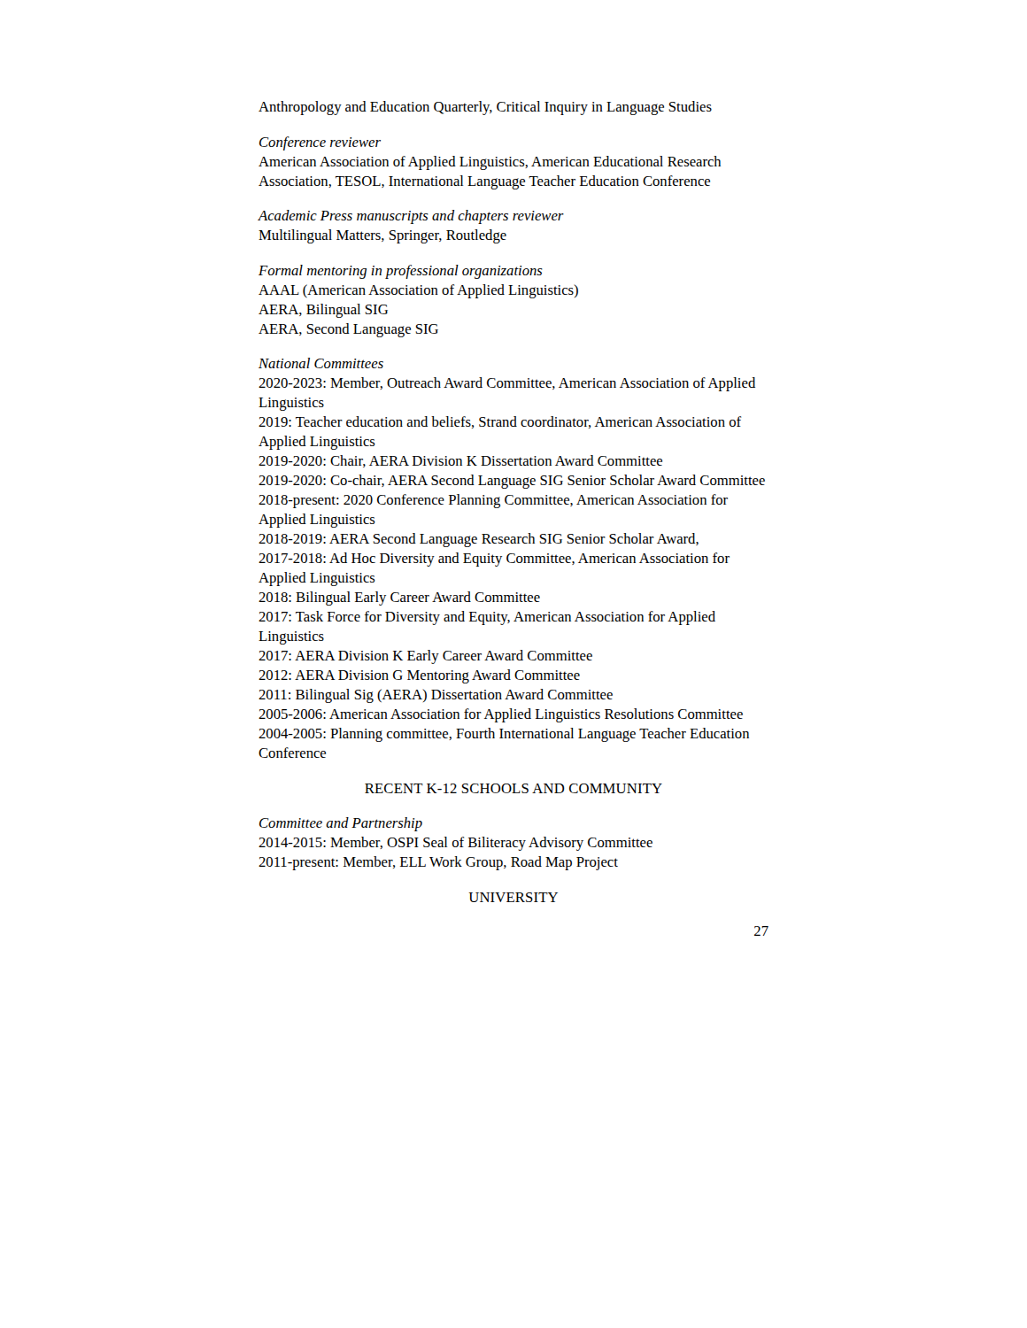Anthropology and Education Quarterly, Critical Inquiry in Language Studies
Conference reviewer
American Association of Applied Linguistics, American Educational Research Association, TESOL, International Language Teacher Education Conference
Academic Press manuscripts and chapters reviewer
Multilingual Matters, Springer, Routledge
Formal mentoring in professional organizations
AAAL (American Association of Applied Linguistics)
AERA, Bilingual SIG
AERA, Second Language SIG
National Committees
2020-2023: Member, Outreach Award Committee, American Association of Applied Linguistics
2019: Teacher education and beliefs, Strand coordinator, American Association of Applied Linguistics
2019-2020: Chair, AERA Division K Dissertation Award Committee
2019-2020: Co-chair, AERA Second Language SIG Senior Scholar Award Committee
2018-present: 2020 Conference Planning Committee, American Association for Applied Linguistics
2018-2019: AERA Second Language Research SIG Senior Scholar Award,
2017-2018: Ad Hoc Diversity and Equity Committee, American Association for Applied Linguistics
2018: Bilingual Early Career Award Committee
2017: Task Force for Diversity and Equity, American Association for Applied Linguistics
2017: AERA Division K Early Career Award Committee
2012: AERA Division G Mentoring Award Committee
2011: Bilingual Sig (AERA) Dissertation Award Committee
2005-2006: American Association for Applied Linguistics Resolutions Committee
2004-2005: Planning committee, Fourth International Language Teacher Education Conference
RECENT K-12 SCHOOLS AND COMMUNITY
Committee and Partnership
2014-2015: Member, OSPI Seal of Biliteracy Advisory Committee
2011-present: Member, ELL Work Group, Road Map Project
UNIVERSITY
27